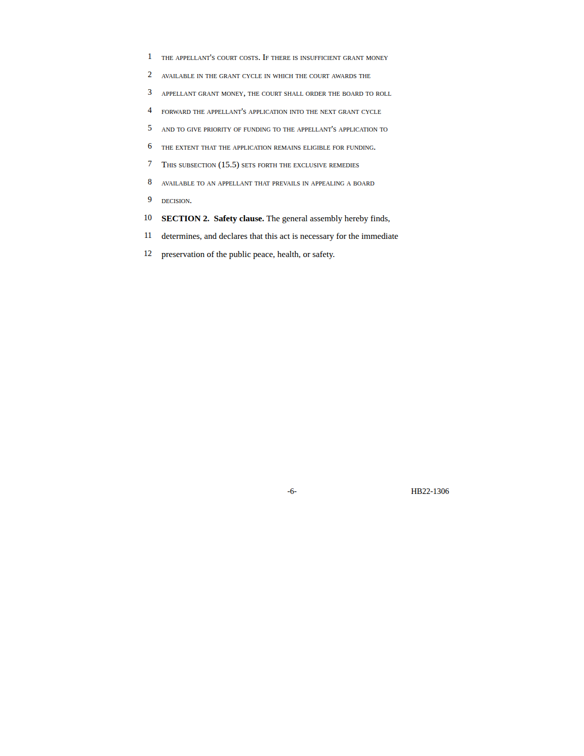the appellant's court costs. If there is insufficient grant money
available in the grant cycle in which the court awards the
appellant grant money, the court shall order the board to roll
forward the appellant's application into the next grant cycle
and to give priority of funding to the appellant's application to
the extent that the application remains eligible for funding.
This subsection (15.5) sets forth the exclusive remedies
available to an appellant that prevails in appealing a board
decision.
SECTION 2. Safety clause. The general assembly hereby finds,
determines, and declares that this act is necessary for the immediate
preservation of the public peace, health, or safety.
-6- HB22-1306